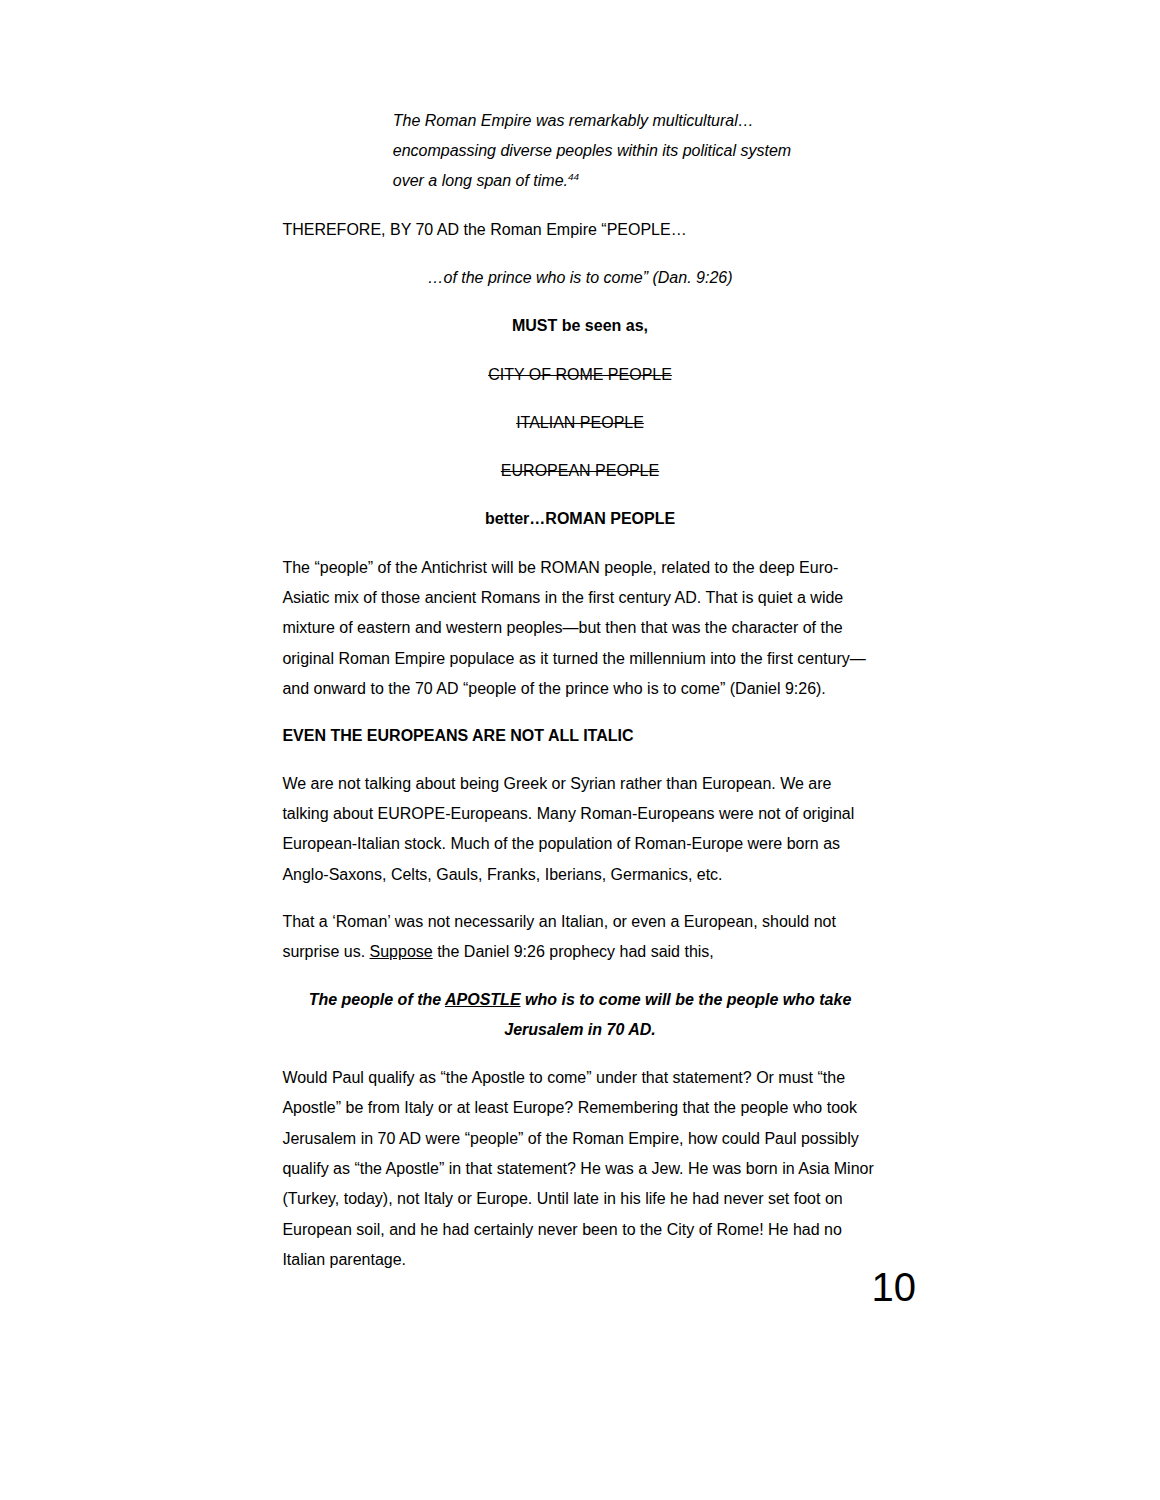The Roman Empire was remarkably multicultural… encompassing diverse peoples within its political system over a long span of time.44
THEREFORE, BY 70 AD the Roman Empire “PEOPLE…
…of the prince who is to come” (Dan. 9:26)
MUST be seen as,
CITY OF ROME PEOPLE
ITALIAN PEOPLE
EUROPEAN PEOPLE
better…ROMAN PEOPLE
The “people” of the Antichrist will be ROMAN people, related to the deep Euro-Asiatic mix of those ancient Romans in the first century AD. That is quiet a wide mixture of eastern and western peoples—but then that was the character of the original Roman Empire populace as it turned the millennium into the first century—and onward to the 70 AD “people of the prince who is to come” (Daniel 9:26).
Even the Europeans are not all Italic
We are not talking about being Greek or Syrian rather than European. We are talking about EUROPE-Europeans. Many Roman-Europeans were not of original European-Italian stock. Much of the population of Roman-Europe were born as Anglo-Saxons, Celts, Gauls, Franks, Iberians, Germanics, etc.
That a ‘Roman’ was not necessarily an Italian, or even a European, should not surprise us. Suppose the Daniel 9:26 prophecy had said this,
The people of the APOSTLE who is to come will be the people who take Jerusalem in 70 AD.
Would Paul qualify as “the Apostle to come” under that statement? Or must “the Apostle” be from Italy or at least Europe? Remembering that the people who took Jerusalem in 70 AD were “people” of the Roman Empire, how could Paul possibly qualify as “the Apostle” in that statement? He was a Jew. He was born in Asia Minor (Turkey, today), not Italy or Europe. Until late in his life he had never set foot on European soil, and he had certainly never been to the City of Rome! He had no Italian parentage.
10